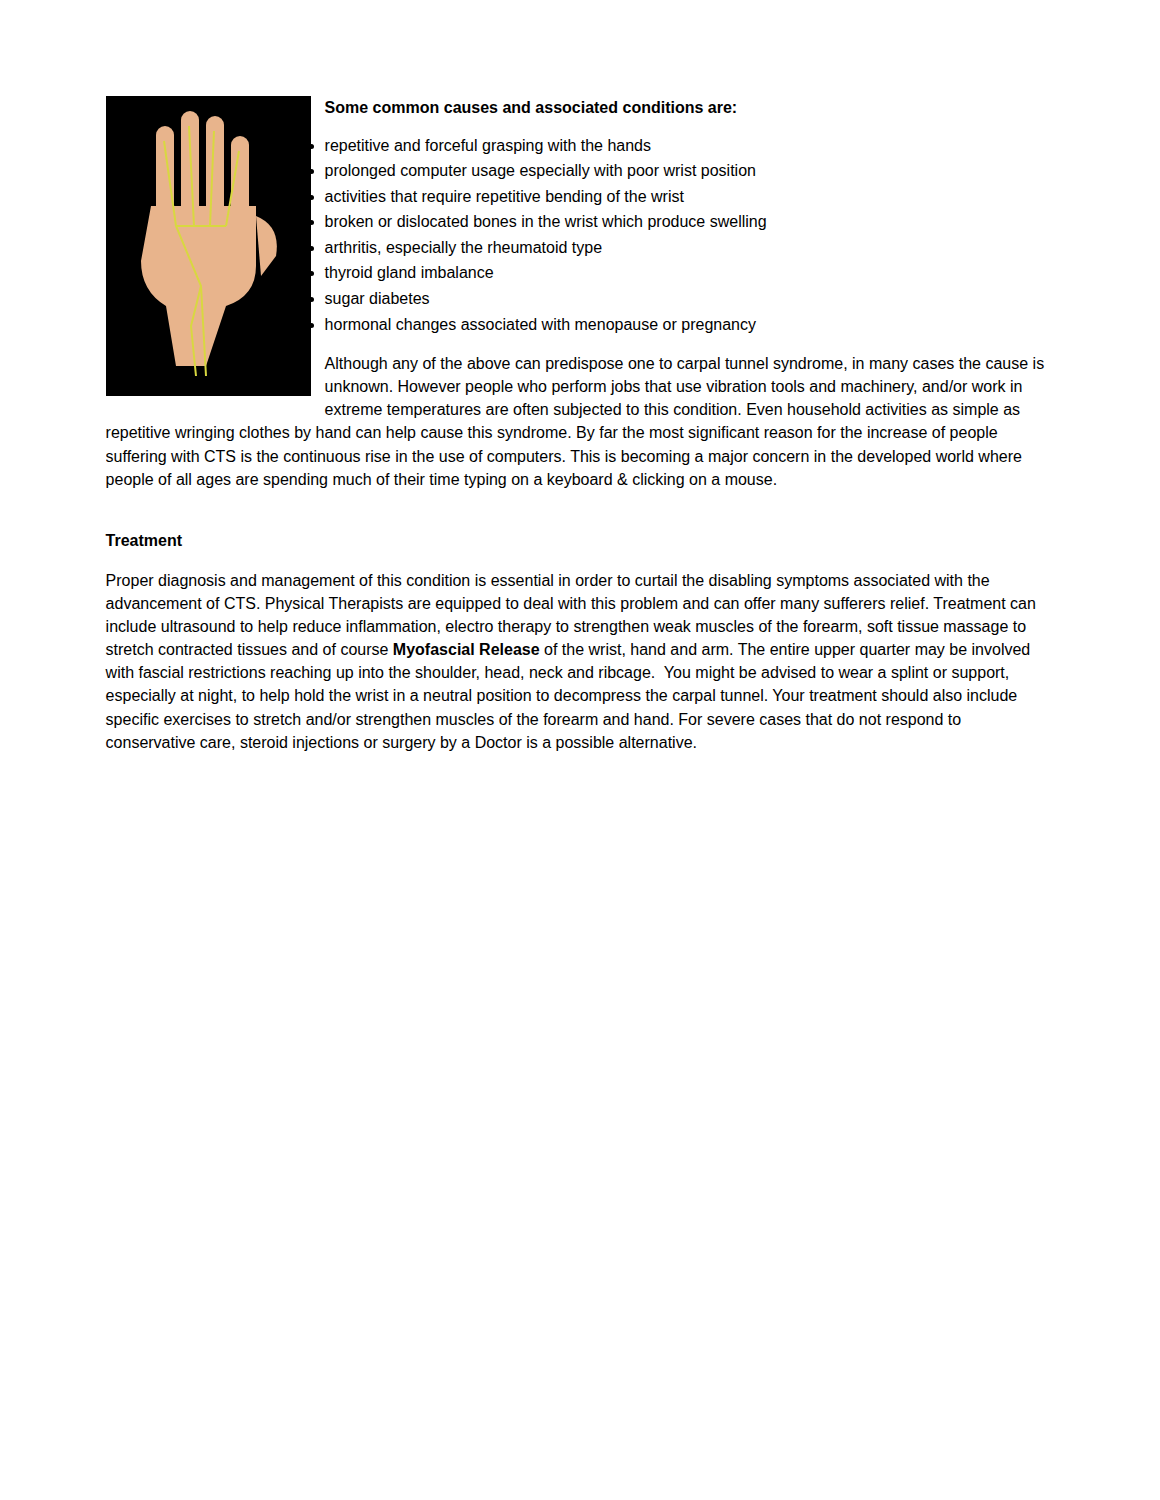Some common causes and associated conditions are:
repetitive and forceful grasping with the hands
prolonged computer usage especially with poor wrist position
activities that require repetitive bending of the wrist
broken or dislocated bones in the wrist which produce swelling
arthritis, especially the rheumatoid type
thyroid gland imbalance
sugar diabetes
hormonal changes associated with menopause or pregnancy
Although any of the above can predispose one to carpal tunnel syndrome, in many cases the cause is unknown. However people who perform jobs that use vibration tools and machinery, and/or work in extreme temperatures are often subjected to this condition. Even household activities as simple as repetitive wringing clothes by hand can help cause this syndrome. By far the most significant reason for the increase of people suffering with CTS is the continuous rise in the use of computers. This is becoming a major concern in the developed world where people of all ages are spending much of their time typing on a keyboard & clicking on a mouse.
Treatment
Proper diagnosis and management of this condition is essential in order to curtail the disabling symptoms associated with the advancement of CTS. Physical Therapists are equipped to deal with this problem and can offer many sufferers relief. Treatment can include ultrasound to help reduce inflammation, electro therapy to strengthen weak muscles of the forearm, soft tissue massage to stretch contracted tissues and of course Myofascial Release of the wrist, hand and arm. The entire upper quarter may be involved with fascial restrictions reaching up into the shoulder, head, neck and ribcage. You might be advised to wear a splint or support, especially at night, to help hold the wrist in a neutral position to decompress the carpal tunnel. Your treatment should also include specific exercises to stretch and/or strengthen muscles of the forearm and hand. For severe cases that do not respond to conservative care, steroid injections or surgery by a Doctor is a possible alternative.